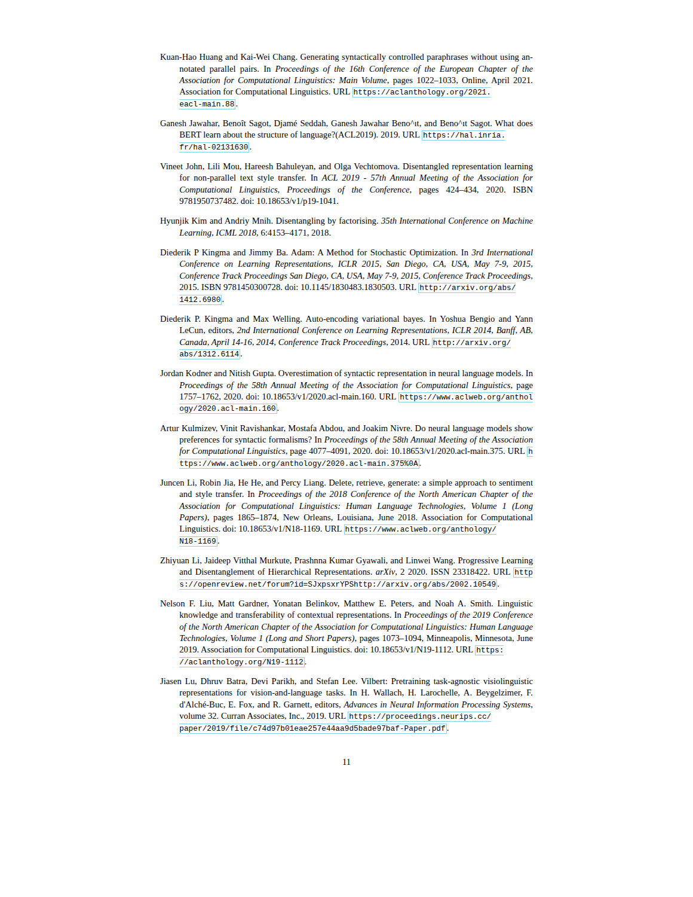Kuan-Hao Huang and Kai-Wei Chang. Generating syntactically controlled paraphrases without using annotated parallel pairs. In Proceedings of the 16th Conference of the European Chapter of the Association for Computational Linguistics: Main Volume, pages 1022–1033, Online, April 2021. Association for Computational Linguistics. URL https://aclanthology.org/2021.
eacl-main.88.
Ganesh Jawahar, Benoît Sagot, Djamé Seddah, Ganesh Jawahar Beno^ıt, and Beno^ıt Sagot. What does BERT learn about the structure of language?(ACL2019). 2019. URL https://hal.inria.
fr/hal-02131630.
Vineet John, Lili Mou, Hareesh Bahuleyan, and Olga Vechtomova. Disentangled representation learning for non-parallel text style transfer. In ACL 2019 - 57th Annual Meeting of the Association for Computational Linguistics, Proceedings of the Conference, pages 424–434, 2020. ISBN 9781950737482. doi: 10.18653/v1/p19-1041.
Hyunjik Kim and Andriy Mnih. Disentangling by factorising. 35th International Conference on Machine Learning, ICML 2018, 6:4153–4171, 2018.
Diederik P Kingma and Jimmy Ba. Adam: A Method for Stochastic Optimization. In 3rd International Conference on Learning Representations, ICLR 2015, San Diego, CA, USA, May 7-9, 2015, Conference Track Proceedings San Diego, CA, USA, May 7-9, 2015, Conference Track Proceedings, 2015. ISBN 9781450300728. doi: 10.1145/1830483.1830503. URL http://arxiv.org/abs/
1412.6980.
Diederik P. Kingma and Max Welling. Auto-encoding variational bayes. In Yoshua Bengio and Yann LeCun, editors, 2nd International Conference on Learning Representations, ICLR 2014, Banff, AB, Canada, April 14-16, 2014, Conference Track Proceedings, 2014. URL http://arxiv.org/
abs/1312.6114.
Jordan Kodner and Nitish Gupta. Overestimation of syntactic representation in neural language models. In Proceedings of the 58th Annual Meeting of the Association for Computational Linguistics, page 1757–1762, 2020. doi: 10.18653/v1/2020.acl-main.160. URL https://www.aclweb.org/anthology/2020.acl-main.160.
Artur Kulmizev, Vinit Ravishankar, Mostafa Abdou, and Joakim Nivre. Do neural language models show preferences for syntactic formalisms? In Proceedings of the 58th Annual Meeting of the Association for Computational Linguistics, page 4077–4091, 2020. doi: 10.18653/v1/2020.acl-main.375. URL https://www.aclweb.org/anthology/2020.acl-main.375%0A.
Juncen Li, Robin Jia, He He, and Percy Liang. Delete, retrieve, generate: a simple approach to sentiment and style transfer. In Proceedings of the 2018 Conference of the North American Chapter of the Association for Computational Linguistics: Human Language Technologies, Volume 1 (Long Papers), pages 1865–1874, New Orleans, Louisiana, June 2018. Association for Computational Linguistics. doi: 10.18653/v1/N18-1169. URL https://www.aclweb.org/anthology/
N18-1169.
Zhiyuan Li, Jaideep Vitthal Murkute, Prashnna Kumar Gyawali, and Linwei Wang. Progressive Learning and Disentanglement of Hierarchical Representations. arXiv, 2 2020. ISSN 23318422. URL https://openreview.net/forum?id=SJxpsxrYPShttp://arxiv.org/abs/2002.10549.
Nelson F. Liu, Matt Gardner, Yonatan Belinkov, Matthew E. Peters, and Noah A. Smith. Linguistic knowledge and transferability of contextual representations. In Proceedings of the 2019 Conference of the North American Chapter of the Association for Computational Linguistics: Human Language Technologies, Volume 1 (Long and Short Papers), pages 1073–1094, Minneapolis, Minnesota, June 2019. Association for Computational Linguistics. doi: 10.18653/v1/N19-1112. URL https:
//aclanthology.org/N19-1112.
Jiasen Lu, Dhruv Batra, Devi Parikh, and Stefan Lee. Vilbert: Pretraining task-agnostic visiolinguistic representations for vision-and-language tasks. In H. Wallach, H. Larochelle, A. Beygelzimer, F. d'Alché-Buc, E. Fox, and R. Garnett, editors, Advances in Neural Information Processing Systems, volume 32. Curran Associates, Inc., 2019. URL https://proceedings.neurips.cc/
paper/2019/file/c74d97b01eae257e44aa9d5bade97baf-Paper.pdf.
11